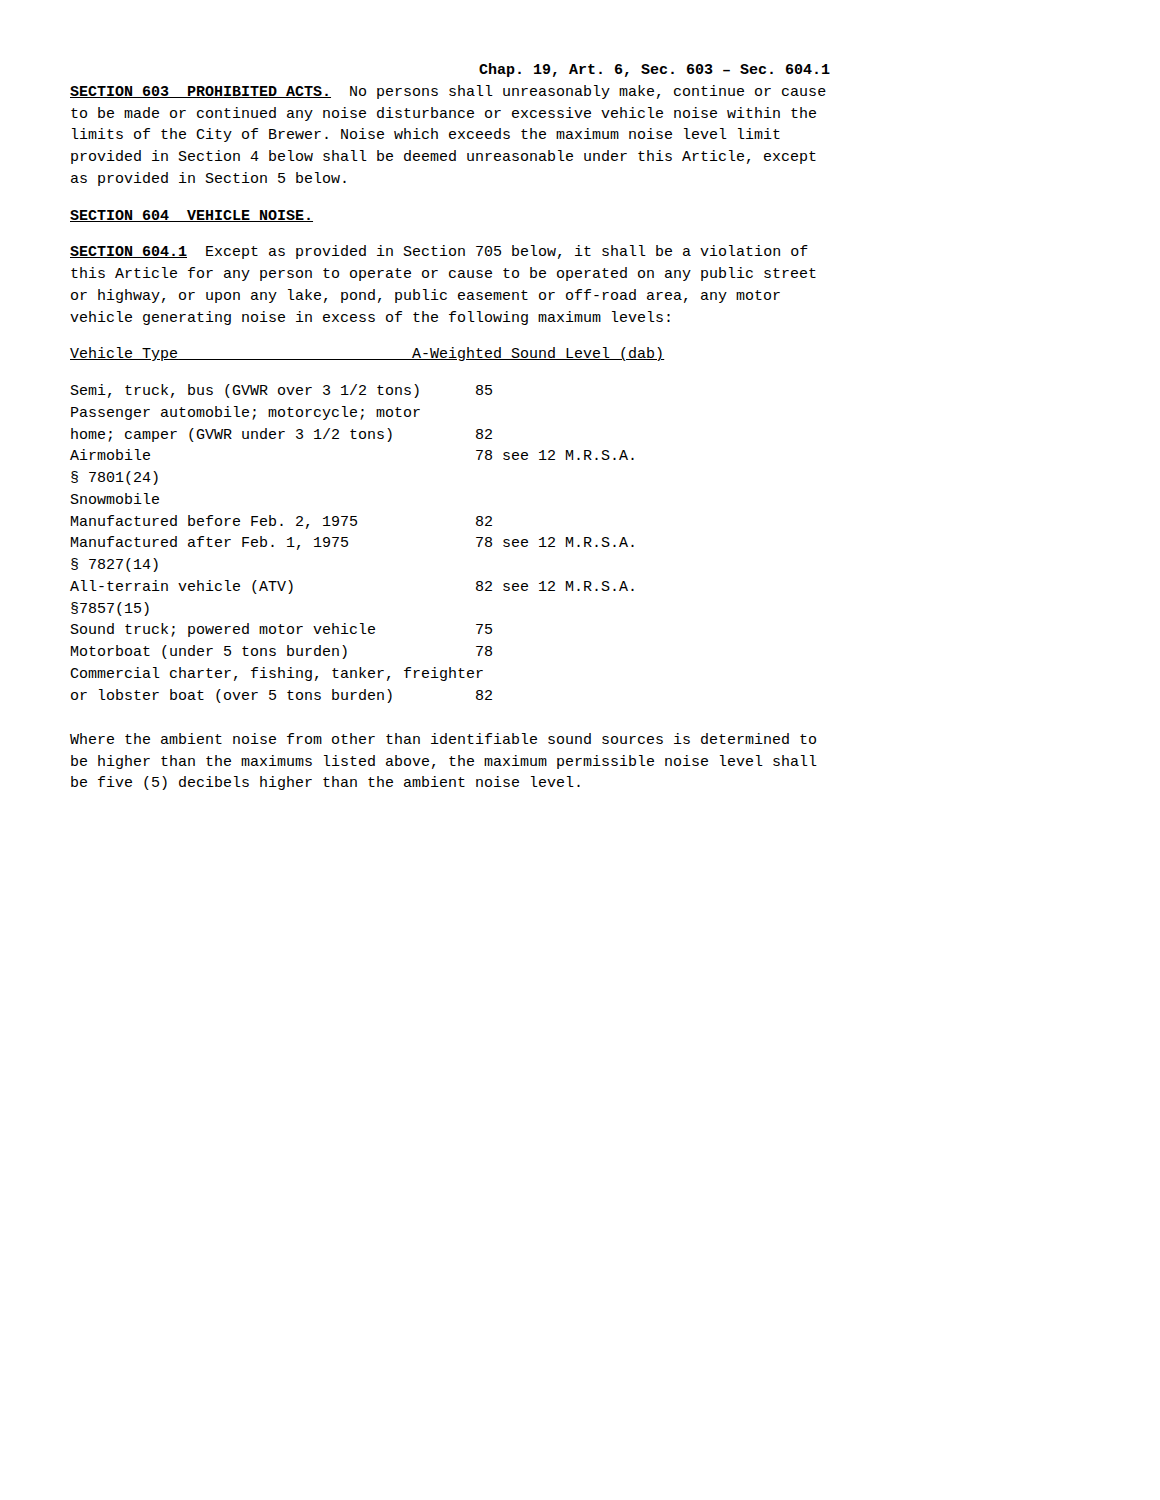Chap. 19, Art. 6, Sec. 603 – Sec. 604.1
SECTION 603 PROHIBITED ACTS. No persons shall unreasonably make, continue or cause to be made or continued any noise disturbance or excessive vehicle noise within the limits of the City of Brewer. Noise which exceeds the maximum noise level limit provided in Section 4 below shall be deemed unreasonable under this Article, except as provided in Section 5 below.
SECTION 604 VEHICLE NOISE.
SECTION 604.1 Except as provided in Section 705 below, it shall be a violation of this Article for any person to operate or cause to be operated on any public street or highway, or upon any lake, pond, public easement or off-road area, any motor vehicle generating noise in excess of the following maximum levels:
Vehicle Type A-Weighted Sound Level (dab)
Semi, truck, bus (GVWR over 3 1/2 tons) 85 Passenger automobile; motorcycle; motor home; camper (GVWR under 3 1/2 tons) 82 Airmobile 78 see 12 M.R.S.A. § 7801(24) Snowmobile Manufactured before Feb. 2, 1975 82 Manufactured after Feb. 1, 1975 78 see 12 M.R.S.A. § 7827(14) All-terrain vehicle (ATV) 82 see 12 M.R.S.A. §7857(15) Sound truck; powered motor vehicle 75 Motorboat (under 5 tons burden) 78 Commercial charter, fishing, tanker, freighter or lobster boat (over 5 tons burden) 82
Where the ambient noise from other than identifiable sound sources is determined to be higher than the maximums listed above, the maximum permissible noise level shall be five (5) decibels higher than the ambient noise level.